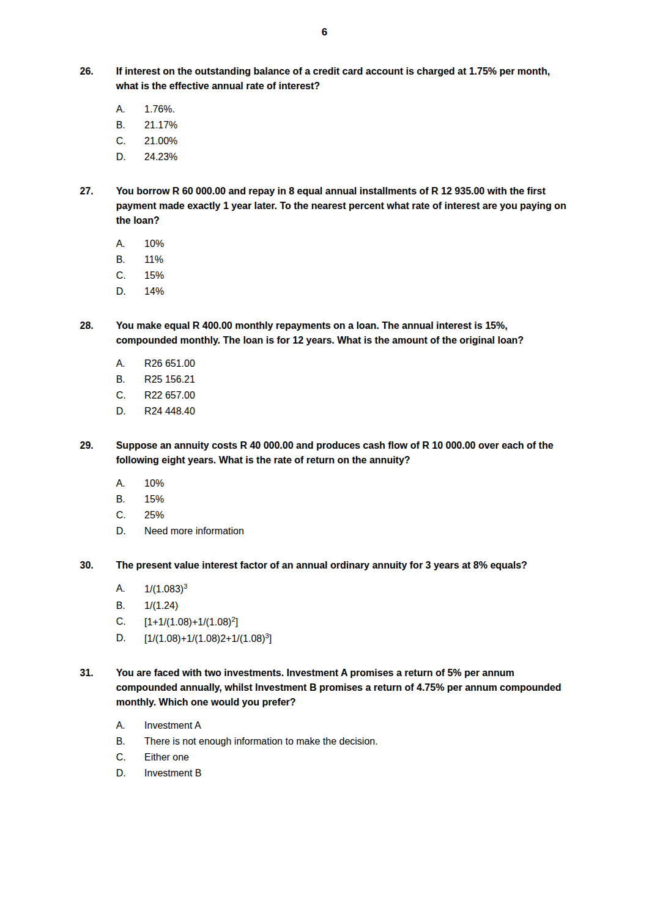6
26.
If interest on the outstanding balance of a credit card account is charged at 1.75% per month, what is the effective annual rate of interest?
A. 1.76%.
B. 21.17%
C. 21.00%
D. 24.23%
27.
You borrow R 60 000.00 and repay in 8 equal annual installments of R 12 935.00 with the first payment made exactly 1 year later. To the nearest percent what rate of interest are you paying on the loan?
A. 10%
B. 11%
C. 15%
D. 14%
28.
You make equal R 400.00 monthly repayments on a loan. The annual interest is 15%, compounded monthly. The loan is for 12 years. What is the amount of the original loan?
A. R26 651.00
B. R25 156.21
C. R22 657.00
D. R24 448.40
29.
Suppose an annuity costs R 40 000.00 and produces cash flow of R 10 000.00 over each of the following eight years. What is the rate of return on the annuity?
A. 10%
B. 15%
C. 25%
D. Need more information
30.
The present value interest factor of an annual ordinary annuity for 3 years at 8% equals?
A. 1/(1.083)3
B. 1/(1.24)
C.[1+1/(1.08)+1/(1.08)2]
D.[1/(1.08)+1/(1.08)2+1/(1.08)3]
31.
You are faced with two investments. Investment A promises a return of 5% per annum compounded annually, whilst Investment B promises a return of 4.75% per annum compounded monthly. Which one would you prefer?
A. Investment A
B. There is not enough information to make the decision.
C. Either one
D. Investment B